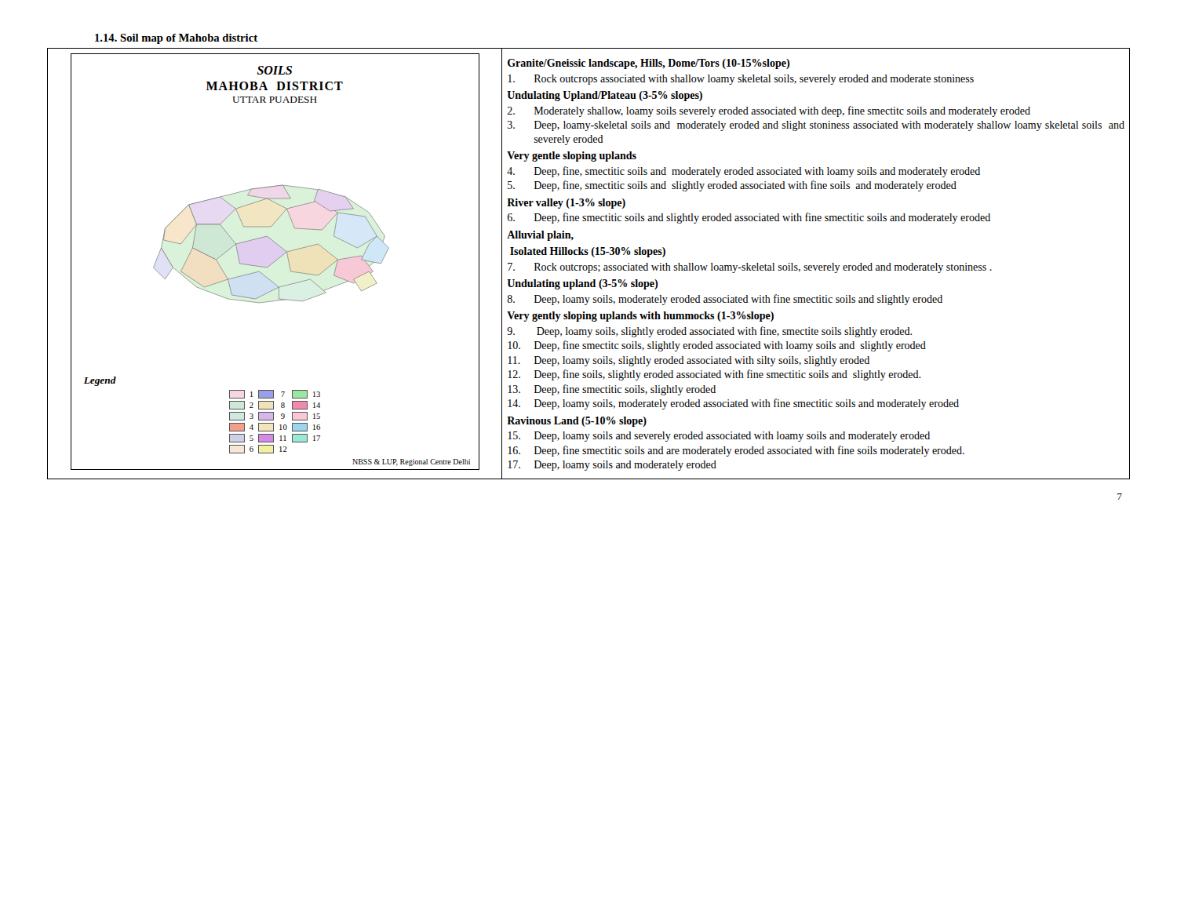1.14. Soil map of Mahoba district
| SOILS MAHOBA DISTRICT UTTAR PUADESH Legend / / 1 / / 7 / / 13 / / / 2 / / 8 / / 14 / / / 3 / / 9 / / 15 / / / 4 / / 10 / / 16 / / / 5 / / 11 / / 17 / / / 6 / / 12 / / / NBSS & LUP, Regional Centre Delhi | Granite/Gneissic landscape, Hills, Dome/Tors (10-15%slope) 1. Rock outcrops associated with shallow loamy skeletal soils, severely eroded and moderate stoniness Undulating Upland/Plateau (3-5% slopes) 2. Moderately shallow, loamy soils severely eroded associated with deep, fine smectitc soils and moderately eroded 3. Deep, loamy-skeletal soils and moderately eroded and slight stoniness associated with moderately shallow loamy skeletal soils and severely eroded Very gentle sloping uplands 4. Deep, fine, smectitic soils and moderately eroded associated with loamy soils and moderately eroded 5. Deep, fine, smectitic soils and slightly eroded associated with fine soils and moderately eroded River valley (1-3% slope) 6. Deep, fine smectitic soils and slightly eroded associated with fine smectitic soils and moderately eroded Alluvial plain, Isolated Hillocks (15-30% slopes) 7. Rock outcrops; associated with shallow loamy-skeletal soils, severely eroded and moderately stoniness . Undulating upland (3-5% slope) 8. Deep, loamy soils, moderately eroded associated with fine smectitic soils and slightly eroded Very gently sloping uplands with hummocks (1-3%slope) 9. Deep, loamy soils, slightly eroded associated with fine, smectite soils slightly eroded. 10. Deep, fine smectitc soils, slightly eroded associated with loamy soils and slightly eroded 11. Deep, loamy soils, slightly eroded associated with silty soils, slightly eroded 12. Deep, fine soils, slightly eroded associated with fine smectitic soils and slightly eroded. 13. Deep, fine smectitic soils, slightly eroded 14. Deep, loamy soils, moderately eroded associated with fine smectitic soils and moderately eroded Ravinous Land (5-10% slope) 15. Deep, loamy soils and severely eroded associated with loamy soils and moderately eroded 16. Deep, fine smectitic soils and are moderately eroded associated with fine soils moderately eroded. 17. Deep, loamy soils and moderately eroded |
7